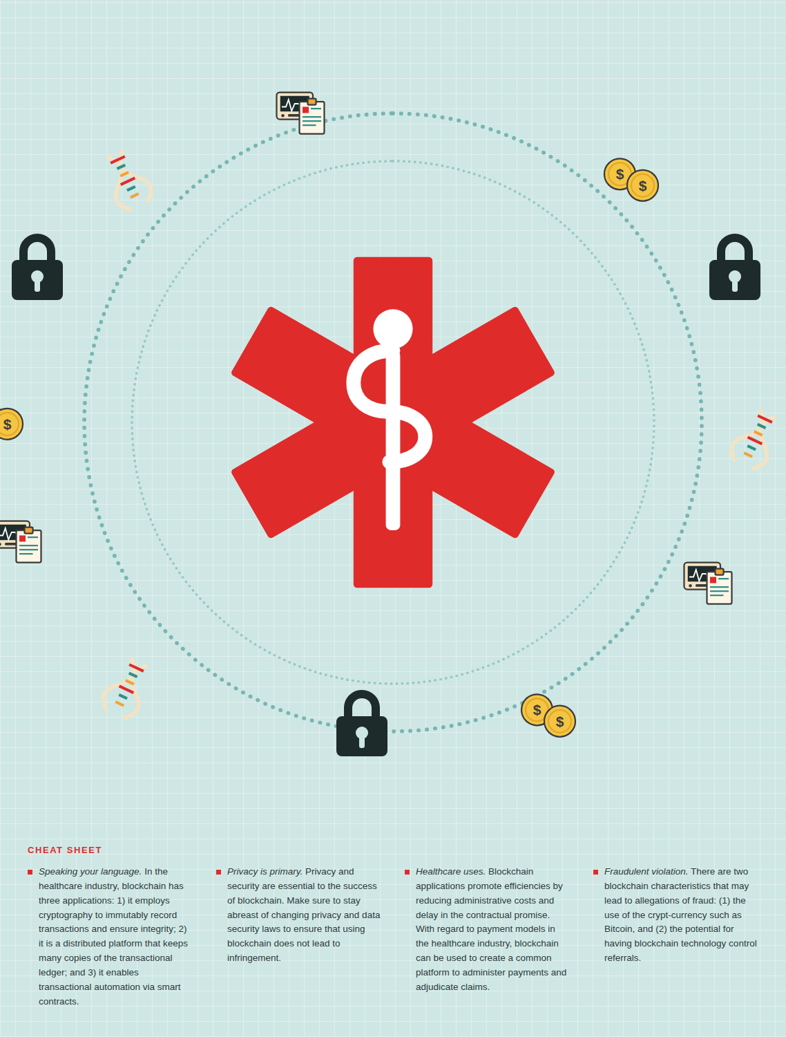$ $
$ $
$ $
Cheat Sheet
Speaking your language. In the healthcare industry, blockchain has three applications: 1) it employs cryptography to immutably record transactions and ensure integrity; 2) it is a distributed platform that keeps many copies of the transactional ledger; and 3) it enables transactional automation via smart contracts.
Privacy is primary. Privacy and security are essential to the success of blockchain. Make sure to stay abreast of changing privacy and data security laws to ensure that using blockchain does not lead to infringement.
Healthcare uses. Blockchain applications promote efficiencies by reducing administrative costs and delay in the contractual promise. With regard to payment models in the healthcare industry, blockchain can be used to create a common platform to administer payments and adjudicate claims.
Fraudulent violation. There are two blockchain characteristics that may lead to allegations of fraud: (1) the use of the crypt-currency such as Bitcoin, and (2) the potential for having blockchain technology control referrals.